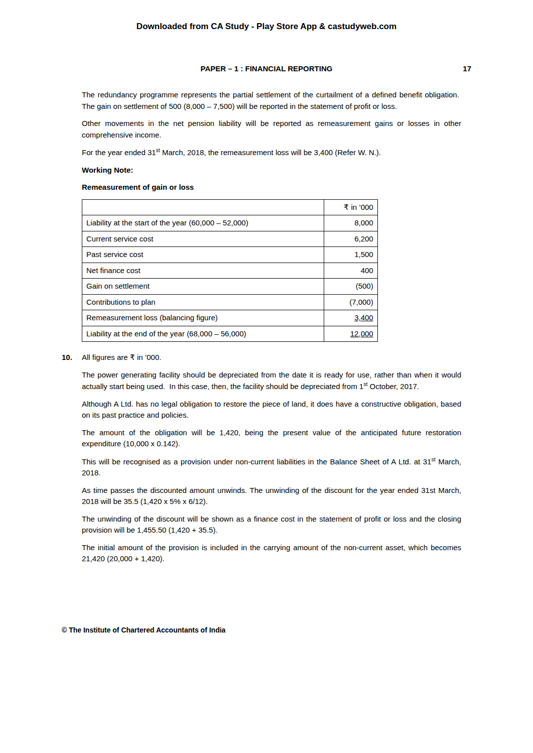Downloaded from CA Study - Play Store App & castudyweb.com
PAPER – 1 : FINANCIAL REPORTING 17
The redundancy programme represents the partial settlement of the curtailment of a defined benefit obligation. The gain on settlement of 500 (8,000 – 7,500) will be reported in the statement of profit or loss.
Other movements in the net pension liability will be reported as remeasurement gains or losses in other comprehensive income.
For the year ended 31st March, 2018, the remeasurement loss will be 3,400 (Refer W. N.).
Working Note:
Remeasurement of gain or loss
| | ₹ in ’000 |
| Liability at the start of the year (60,000 – 52,000) | 8,000 |
| Current service cost | 6,200 |
| Past service cost | 1,500 |
| Net finance cost | 400 |
| Gain on settlement | (500) |
| Contributions to plan | (7,000) |
| Remeasurement loss (balancing figure) | 3,400 |
| Liability at the end of the year (68,000 – 56,000) | 12,000 |
10.
All figures are ₹ in ’000.
The power generating facility should be depreciated from the date it is ready for use, rather than when it would actually start being used. In this case, then, the facility should be depreciated from 1st October, 2017.
Although A Ltd. has no legal obligation to restore the piece of land, it does have a constructive obligation, based on its past practice and policies.
The amount of the obligation will be 1,420, being the present value of the anticipated future restoration expenditure (10,000 x 0.142).
This will be recognised as a provision under non-current liabilities in the Balance Sheet of A Ltd. at 31st March, 2018.
As time passes the discounted amount unwinds. The unwinding of the discount for the year ended 31st March, 2018 will be 35.5 (1,420 x 5% x 6/12).
The unwinding of the discount will be shown as a finance cost in the statement of profit or loss and the closing provision will be 1,455.50 (1,420 + 35.5).
The initial amount of the provision is included in the carrying amount of the non-current asset, which becomes 21,420 (20,000 + 1,420).
© The Institute of Chartered Accountants of India